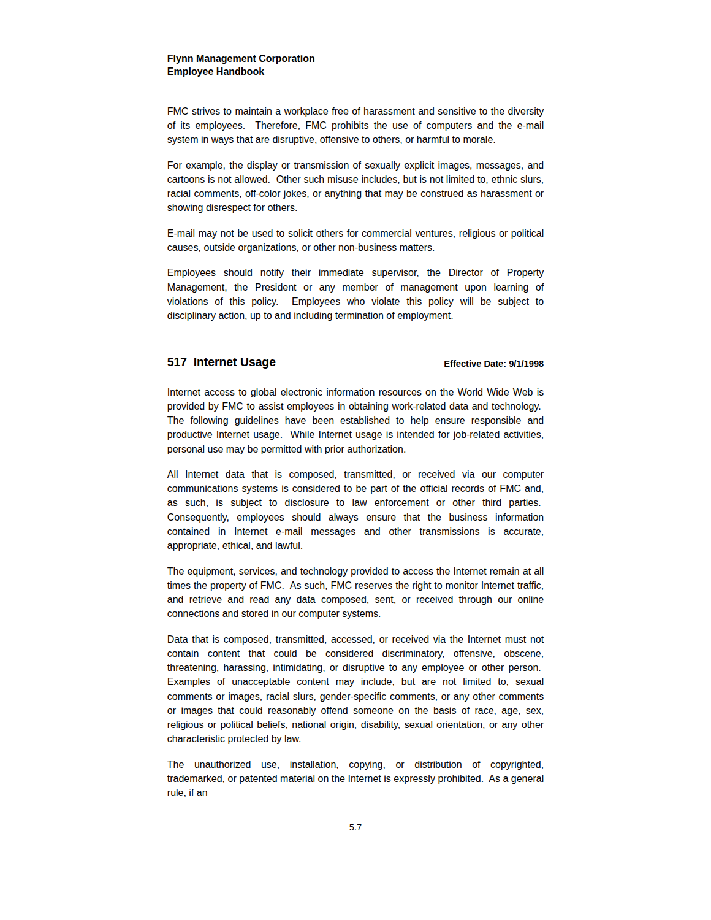Flynn Management Corporation
Employee Handbook
FMC strives to maintain a workplace free of harassment and sensitive to the diversity of its employees. Therefore, FMC prohibits the use of computers and the e-mail system in ways that are disruptive, offensive to others, or harmful to morale.
For example, the display or transmission of sexually explicit images, messages, and cartoons is not allowed. Other such misuse includes, but is not limited to, ethnic slurs, racial comments, off-color jokes, or anything that may be construed as harassment or showing disrespect for others.
E-mail may not be used to solicit others for commercial ventures, religious or political causes, outside organizations, or other non-business matters.
Employees should notify their immediate supervisor, the Director of Property Management, the President or any member of management upon learning of violations of this policy. Employees who violate this policy will be subject to disciplinary action, up to and including termination of employment.
517 Internet Usage Effective Date: 9/1/1998
Internet access to global electronic information resources on the World Wide Web is provided by FMC to assist employees in obtaining work-related data and technology. The following guidelines have been established to help ensure responsible and productive Internet usage. While Internet usage is intended for job-related activities, personal use may be permitted with prior authorization.
All Internet data that is composed, transmitted, or received via our computer communications systems is considered to be part of the official records of FMC and, as such, is subject to disclosure to law enforcement or other third parties. Consequently, employees should always ensure that the business information contained in Internet e-mail messages and other transmissions is accurate, appropriate, ethical, and lawful.
The equipment, services, and technology provided to access the Internet remain at all times the property of FMC. As such, FMC reserves the right to monitor Internet traffic, and retrieve and read any data composed, sent, or received through our online connections and stored in our computer systems.
Data that is composed, transmitted, accessed, or received via the Internet must not contain content that could be considered discriminatory, offensive, obscene, threatening, harassing, intimidating, or disruptive to any employee or other person. Examples of unacceptable content may include, but are not limited to, sexual comments or images, racial slurs, gender-specific comments, or any other comments or images that could reasonably offend someone on the basis of race, age, sex, religious or political beliefs, national origin, disability, sexual orientation, or any other characteristic protected by law.
The unauthorized use, installation, copying, or distribution of copyrighted, trademarked, or patented material on the Internet is expressly prohibited. As a general rule, if an
5.7